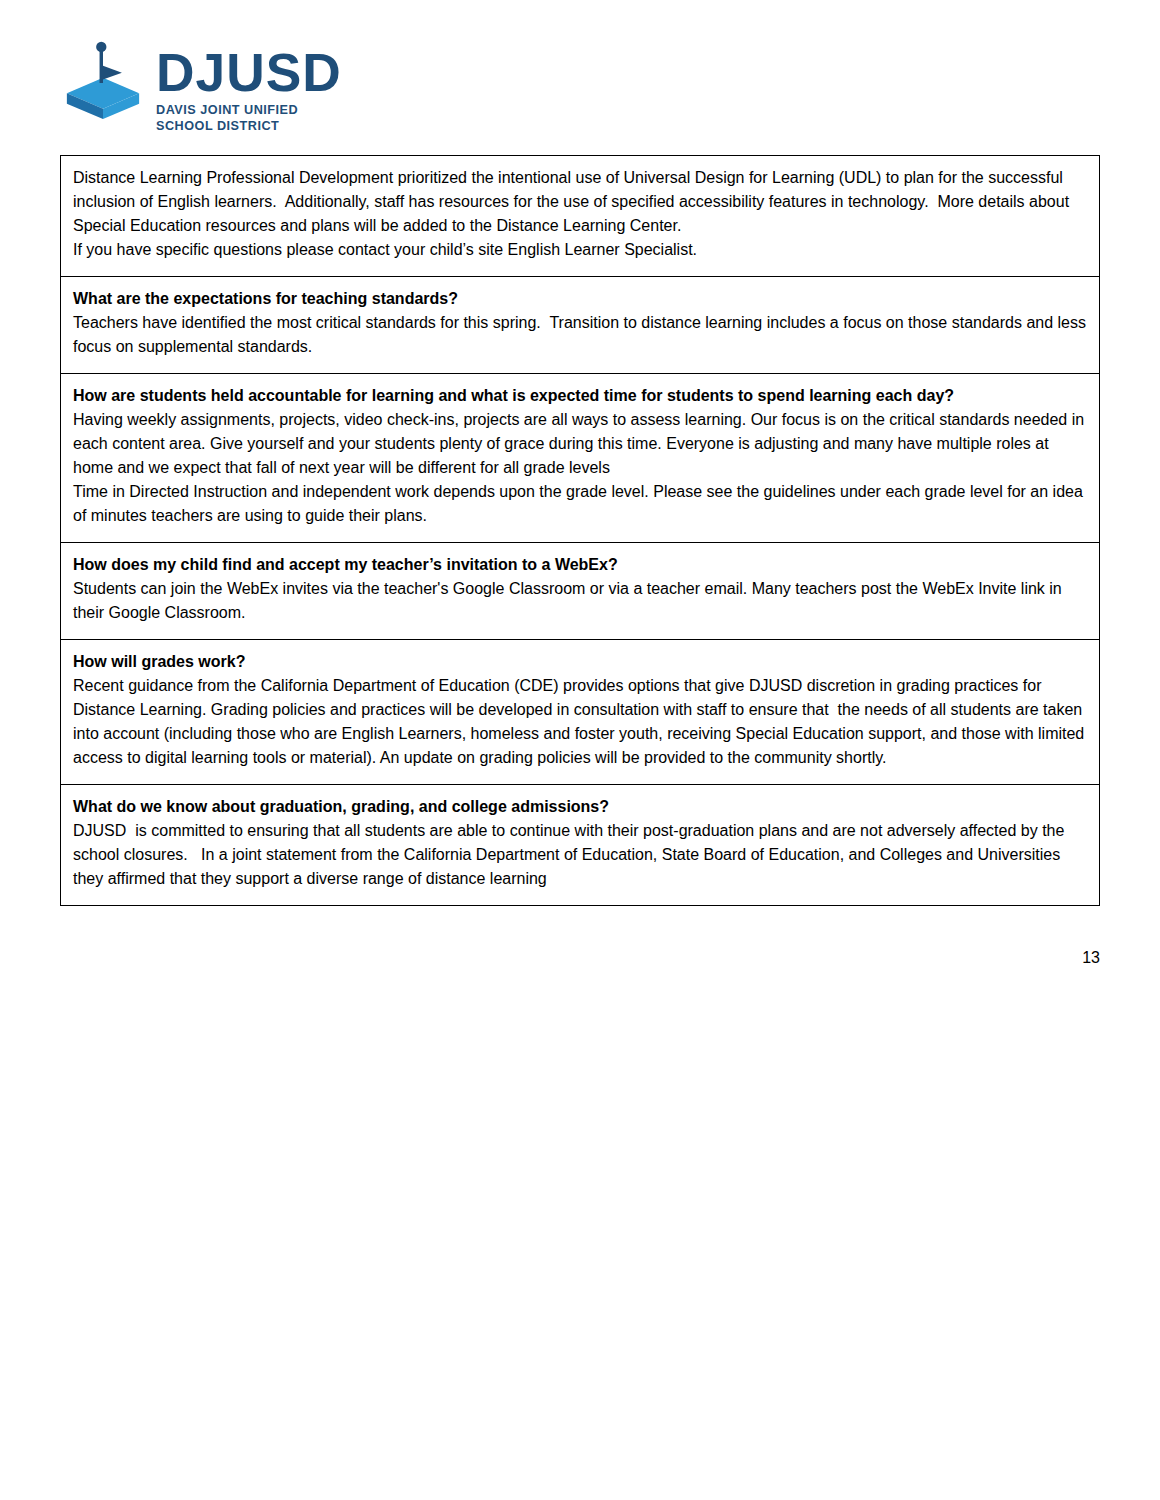DJUSD
DAVIS JOINT UNIFIED
SCHOOL DISTRICT
| Distance Learning Professional Development prioritized the intentional use of Universal Design for Learning (UDL) to plan for the successful inclusion of English learners. Additionally, staff has resources for the use of specified accessibility features in technology. More details about Special Education resources and plans will be added to the Distance Learning Center. If you have specific questions please contact your child’s site English Learner Specialist. |
| What are the expectations for teaching standards? Teachers have identified the most critical standards for this spring. Transition to distance learning includes a focus on those standards and less focus on supplemental standards. |
| How are students held accountable for learning and what is expected time for students to spend learning each day? Having weekly assignments, projects, video check-ins, projects are all ways to assess learning. Our focus is on the critical standards needed in each content area. Give yourself and your students plenty of grace during this time. Everyone is adjusting and many have multiple roles at home and we expect that fall of next year will be different for all grade levels Time in Directed Instruction and independent work depends upon the grade level. Please see the guidelines under each grade level for an idea of minutes teachers are using to guide their plans. |
| How does my child find and accept my teacher’s invitation to a WebEx? Students can join the WebEx invites via the teacher's Google Classroom or via a teacher email. Many teachers post the WebEx Invite link in their Google Classroom. |
| How will grades work? Recent guidance from the California Department of Education (CDE) provides options that give DJUSD discretion in grading practices for Distance Learning. Grading policies and practices will be developed in consultation with staff to ensure that the needs of all students are taken into account (including those who are English Learners, homeless and foster youth, receiving Special Education support, and those with limited access to digital learning tools or material). An update on grading policies will be provided to the community shortly. |
| What do we know about graduation, grading, and college admissions? DJUSD is committed to ensuring that all students are able to continue with their post-graduation plans and are not adversely affected by the school closures. In a joint statement from the California Department of Education, State Board of Education, and Colleges and Universities they affirmed that they support a diverse range of distance learning |
13